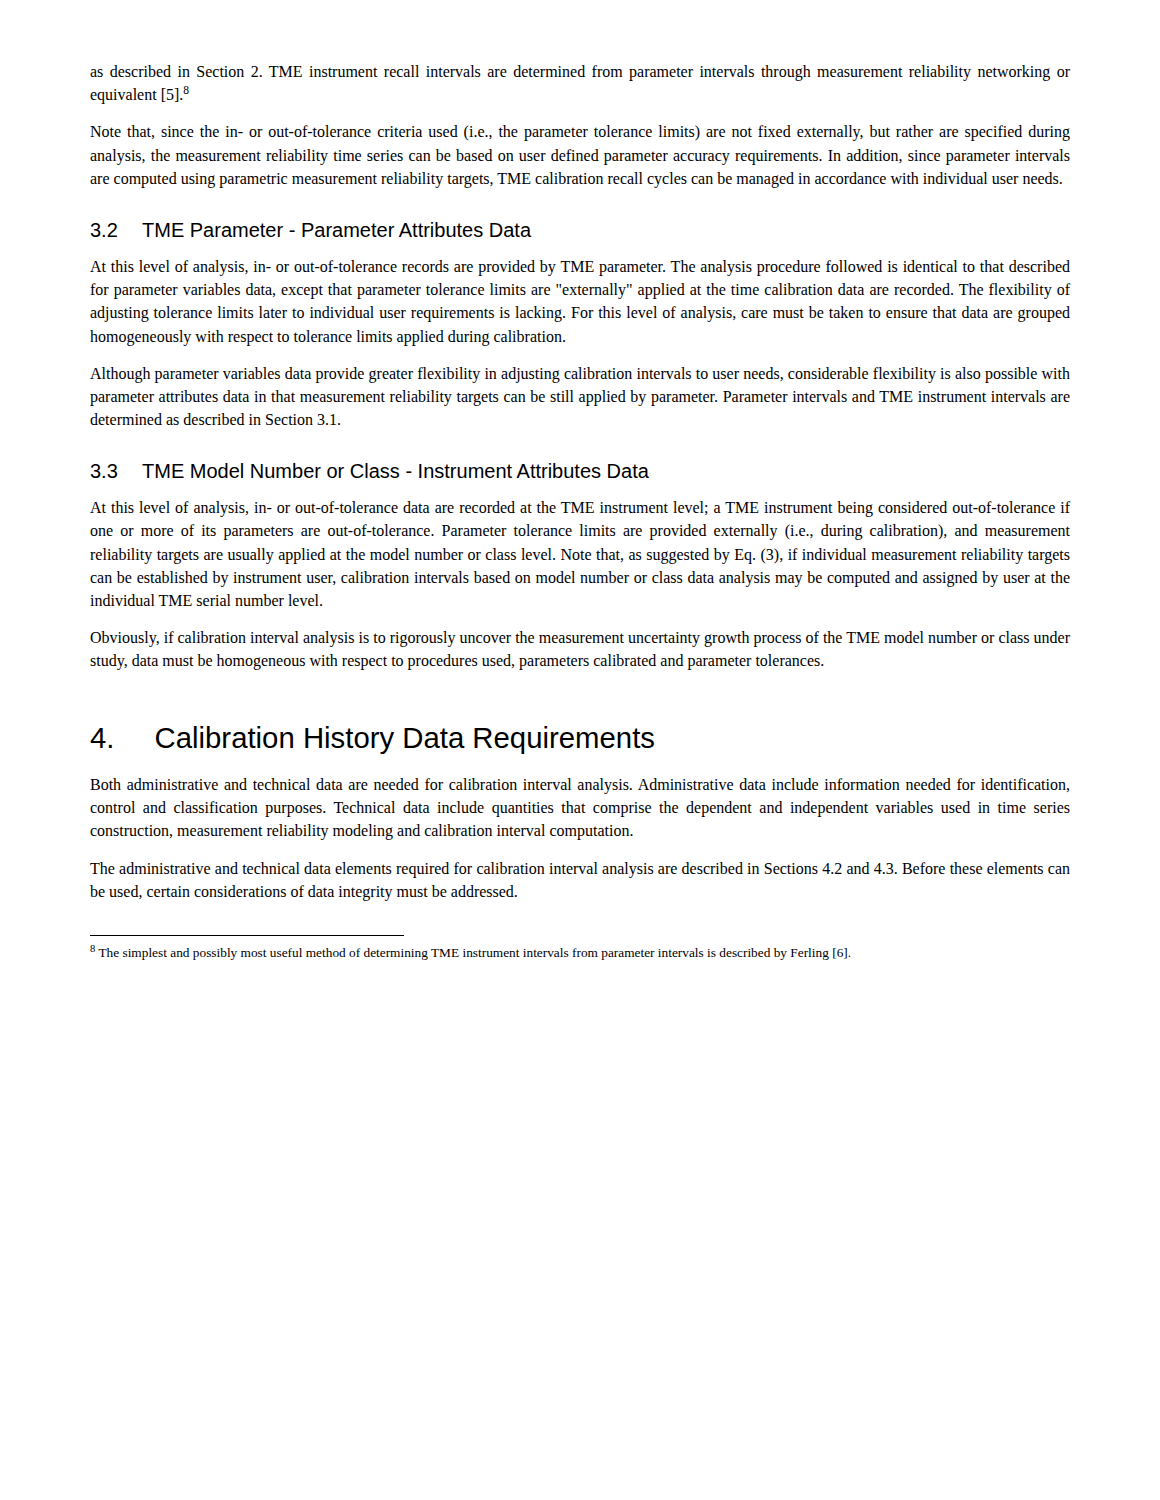as described in Section 2. TME instrument recall intervals are determined from parameter intervals through measurement reliability networking or equivalent [5].8
Note that, since the in- or out-of-tolerance criteria used (i.e., the parameter tolerance limits) are not fixed externally, but rather are specified during analysis, the measurement reliability time series can be based on user defined parameter accuracy requirements. In addition, since parameter intervals are computed using parametric measurement reliability targets, TME calibration recall cycles can be managed in accordance with individual user needs.
3.2 TME Parameter - Parameter Attributes Data
At this level of analysis, in- or out-of-tolerance records are provided by TME parameter. The analysis procedure followed is identical to that described for parameter variables data, except that parameter tolerance limits are "externally" applied at the time calibration data are recorded. The flexibility of adjusting tolerance limits later to individual user requirements is lacking. For this level of analysis, care must be taken to ensure that data are grouped homogeneously with respect to tolerance limits applied during calibration.
Although parameter variables data provide greater flexibility in adjusting calibration intervals to user needs, considerable flexibility is also possible with parameter attributes data in that measurement reliability targets can be still applied by parameter. Parameter intervals and TME instrument intervals are determined as described in Section 3.1.
3.3 TME Model Number or Class - Instrument Attributes Data
At this level of analysis, in- or out-of-tolerance data are recorded at the TME instrument level; a TME instrument being considered out-of-tolerance if one or more of its parameters are out-of-tolerance. Parameter tolerance limits are provided externally (i.e., during calibration), and measurement reliability targets are usually applied at the model number or class level. Note that, as suggested by Eq. (3), if individual measurement reliability targets can be established by instrument user, calibration intervals based on model number or class data analysis may be computed and assigned by user at the individual TME serial number level.
Obviously, if calibration interval analysis is to rigorously uncover the measurement uncertainty growth process of the TME model number or class under study, data must be homogeneous with respect to procedures used, parameters calibrated and parameter tolerances.
4. Calibration History Data Requirements
Both administrative and technical data are needed for calibration interval analysis. Administrative data include information needed for identification, control and classification purposes. Technical data include quantities that comprise the dependent and independent variables used in time series construction, measurement reliability modeling and calibration interval computation.
The administrative and technical data elements required for calibration interval analysis are described in Sections 4.2 and 4.3. Before these elements can be used, certain considerations of data integrity must be addressed.
8 The simplest and possibly most useful method of determining TME instrument intervals from parameter intervals is described by Ferling [6].